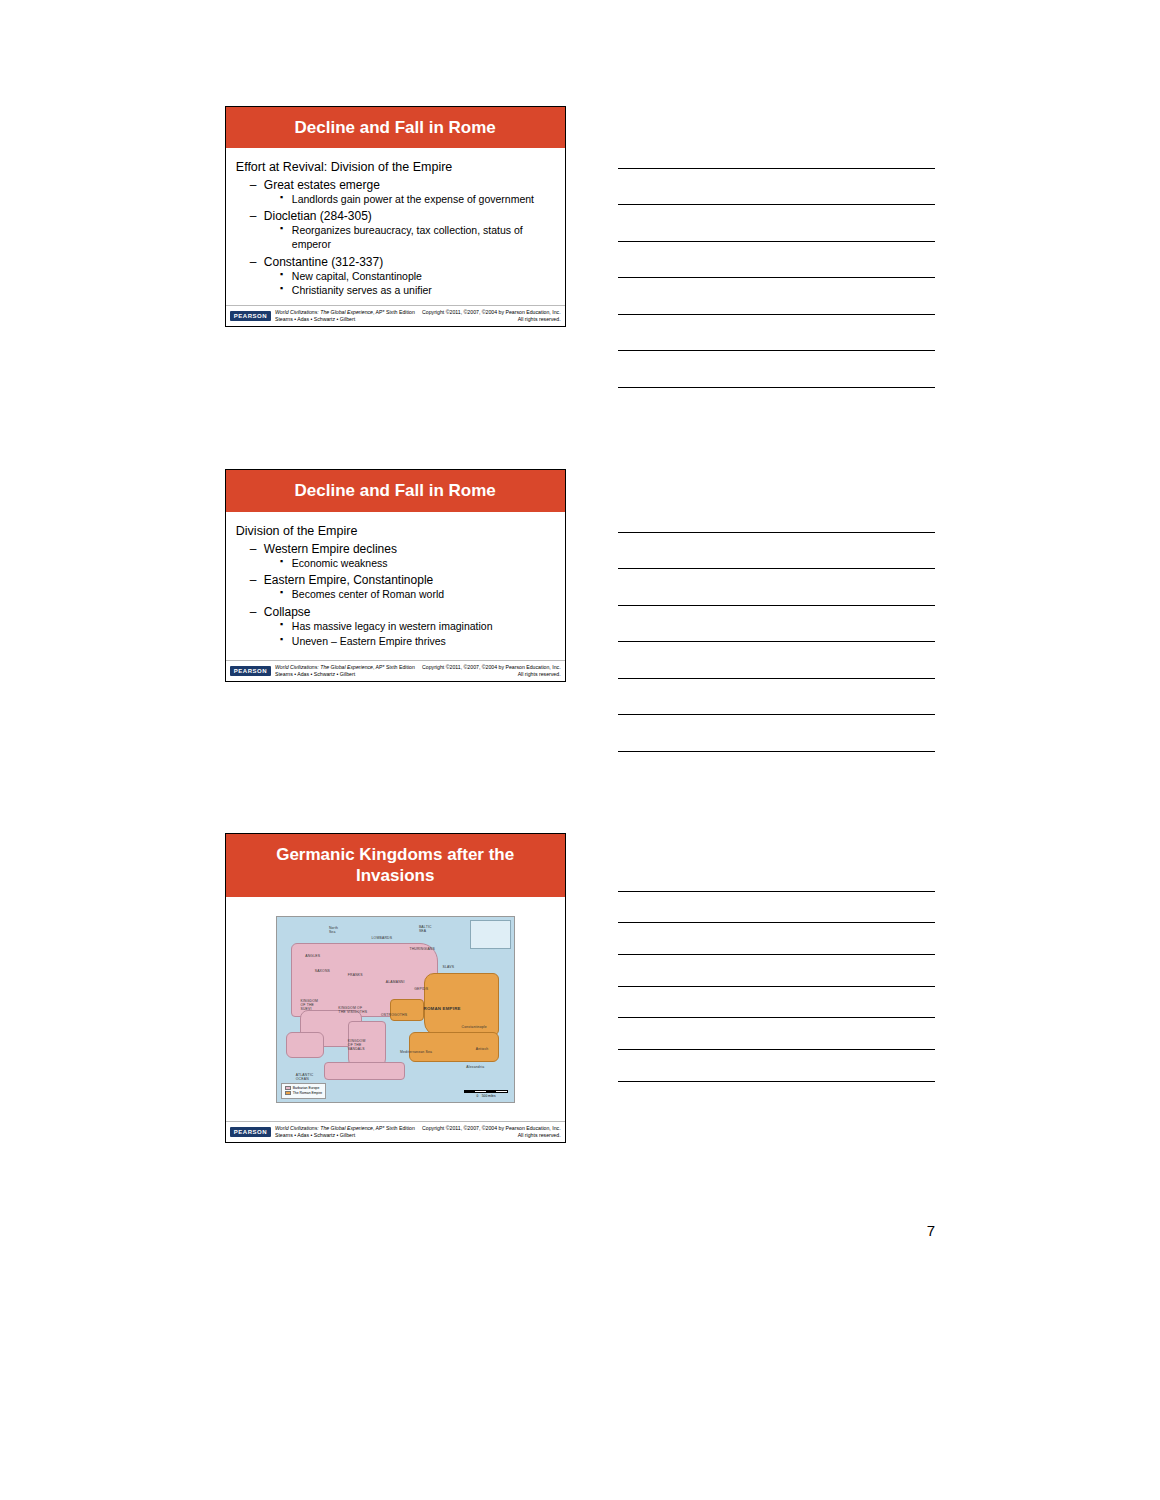Decline and Fall in Rome
Effort at Revival: Division of the Empire
Great estates emerge
Landlords gain power at the expense of government
Diocletian (284-305)
Reorganizes bureaucracy, tax collection, status of emperor
Constantine (312-337)
New capital, Constantinople
Christianity serves as a unifier
PEARSON World Civilizations: The Global Experience, AP* Sixth Edition
Stearns • Adas • Schwartz • Gilbert Copyright ©2011, ©2007, ©2004 by Pearson Education, Inc.
All rights reserved.
Decline and Fall in Rome
Division of the Empire
Western Empire declines
Economic weakness
Eastern Empire, Constantinople
Becomes center of Roman world
Collapse
Has massive legacy in western imagination
Uneven – Eastern Empire thrives
PEARSON World Civilizations: The Global Experience, AP* Sixth Edition
Stearns • Adas • Schwartz • Gilbert Copyright ©2011, ©2007, ©2004 by Pearson Education, Inc.
All rights reserved.
Germanic Kingdoms after the
Invasions
North
Sea BALTIC
SEA LOMBARDS THURINGIANS ANGLES SAXONS FRANKS ALAMANNI GEPIDS SLAVS KINGDOM
OF THE
SUEVI KINGDOM OF
THE VISIGOTHS OSTROGOTHS ROMAN EMPIRE KINGDOM
OF THE
VANDALS Mediterranean Sea Constantinople Antioch Alexandria ATLANTIC
OCEAN
Barbarian Europe
The Roman Empire
0 500 miles
PEARSON World Civilizations: The Global Experience, AP* Sixth Edition
Stearns • Adas • Schwartz • Gilbert Copyright ©2011, ©2007, ©2004 by Pearson Education, Inc.
All rights reserved.
7